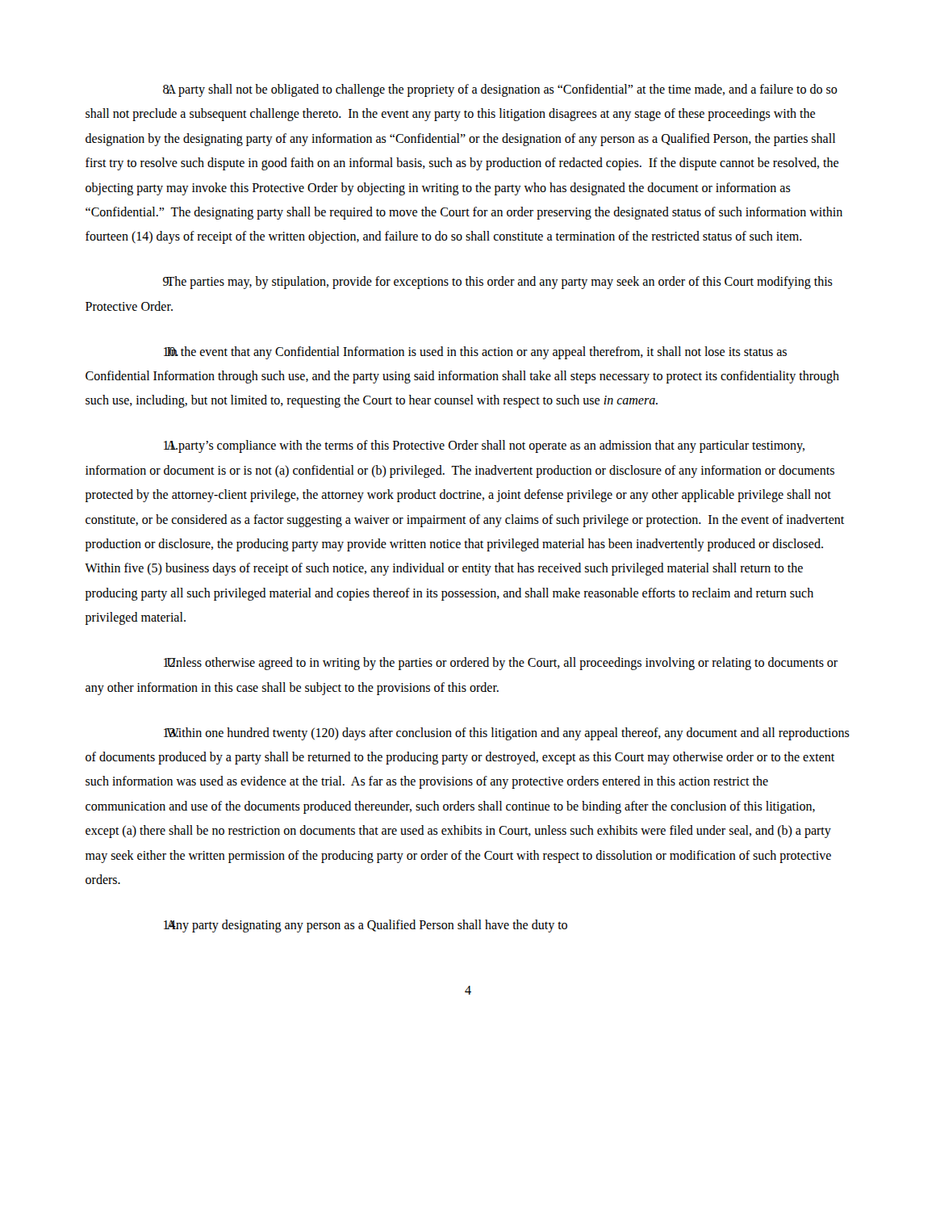8. A party shall not be obligated to challenge the propriety of a designation as “Confidential” at the time made, and a failure to do so shall not preclude a subsequent challenge thereto. In the event any party to this litigation disagrees at any stage of these proceedings with the designation by the designating party of any information as “Confidential” or the designation of any person as a Qualified Person, the parties shall first try to resolve such dispute in good faith on an informal basis, such as by production of redacted copies. If the dispute cannot be resolved, the objecting party may invoke this Protective Order by objecting in writing to the party who has designated the document or information as “Confidential.” The designating party shall be required to move the Court for an order preserving the designated status of such information within fourteen (14) days of receipt of the written objection, and failure to do so shall constitute a termination of the restricted status of such item.
9. The parties may, by stipulation, provide for exceptions to this order and any party may seek an order of this Court modifying this Protective Order.
10. In the event that any Confidential Information is used in this action or any appeal therefrom, it shall not lose its status as Confidential Information through such use, and the party using said information shall take all steps necessary to protect its confidentiality through such use, including, but not limited to, requesting the Court to hear counsel with respect to such use in camera.
11. A party’s compliance with the terms of this Protective Order shall not operate as an admission that any particular testimony, information or document is or is not (a) confidential or (b) privileged. The inadvertent production or disclosure of any information or documents protected by the attorney-client privilege, the attorney work product doctrine, a joint defense privilege or any other applicable privilege shall not constitute, or be considered as a factor suggesting a waiver or impairment of any claims of such privilege or protection. In the event of inadvertent production or disclosure, the producing party may provide written notice that privileged material has been inadvertently produced or disclosed. Within five (5) business days of receipt of such notice, any individual or entity that has received such privileged material shall return to the producing party all such privileged material and copies thereof in its possession, and shall make reasonable efforts to reclaim and return such privileged material.
12. Unless otherwise agreed to in writing by the parties or ordered by the Court, all proceedings involving or relating to documents or any other information in this case shall be subject to the provisions of this order.
13. Within one hundred twenty (120) days after conclusion of this litigation and any appeal thereof, any document and all reproductions of documents produced by a party shall be returned to the producing party or destroyed, except as this Court may otherwise order or to the extent such information was used as evidence at the trial. As far as the provisions of any protective orders entered in this action restrict the communication and use of the documents produced thereunder, such orders shall continue to be binding after the conclusion of this litigation, except (a) there shall be no restriction on documents that are used as exhibits in Court, unless such exhibits were filed under seal, and (b) a party may seek either the written permission of the producing party or order of the Court with respect to dissolution or modification of such protective orders.
14. Any party designating any person as a Qualified Person shall have the duty to
4